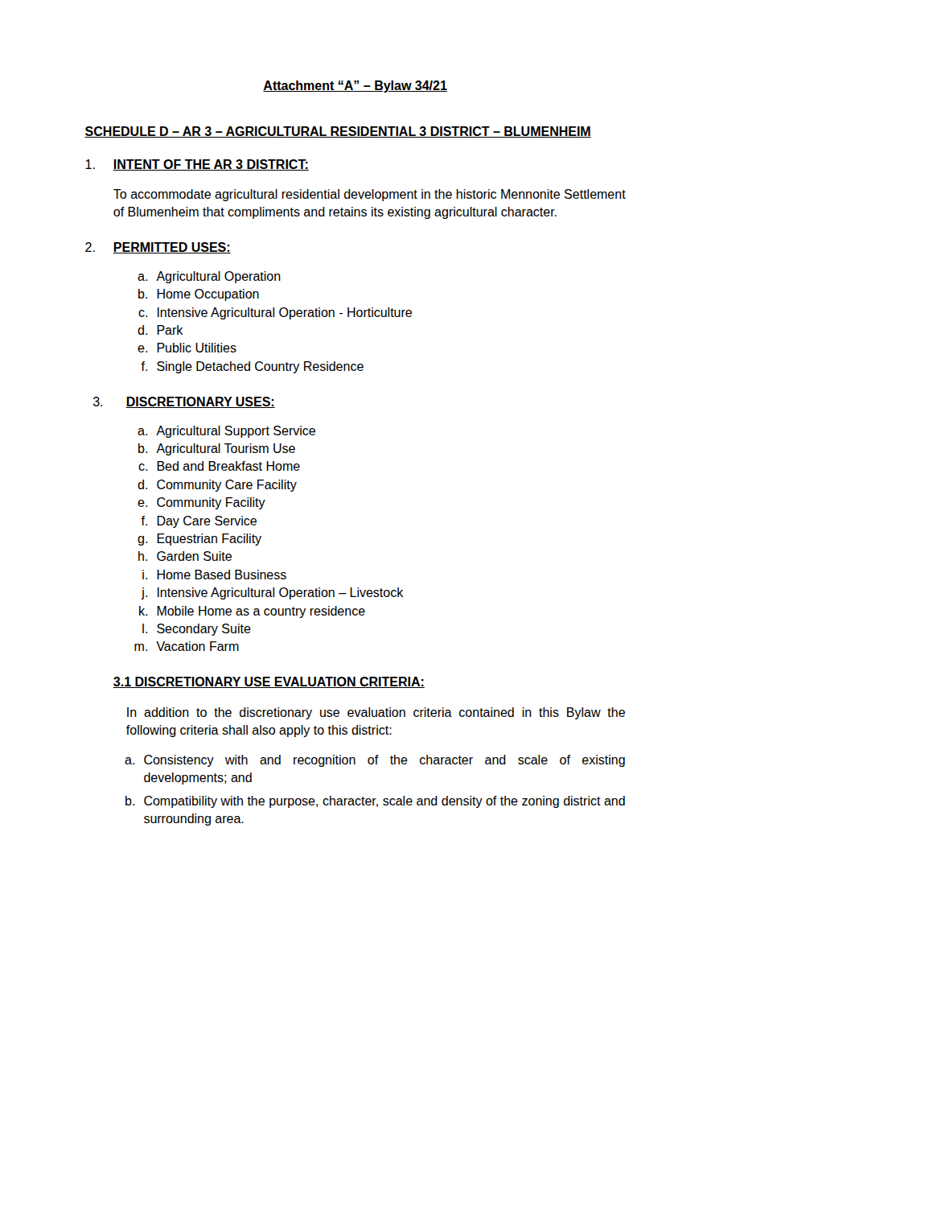Attachment “A” – Bylaw 34/21
SCHEDULE D – AR 3 – AGRICULTURAL RESIDENTIAL 3 DISTRICT – BLUMENHEIM
1. INTENT OF THE AR 3 DISTRICT:
To accommodate agricultural residential development in the historic Mennonite Settlement of Blumenheim that compliments and retains its existing agricultural character.
2. PERMITTED USES:
Agricultural Operation
Home Occupation
Intensive Agricultural Operation - Horticulture
Park
Public Utilities
Single Detached Country Residence
3. DISCRETIONARY USES:
Agricultural Support Service
Agricultural Tourism Use
Bed and Breakfast Home
Community Care Facility
Community Facility
Day Care Service
Equestrian Facility
Garden Suite
Home Based Business
Intensive Agricultural Operation – Livestock
Mobile Home as a country residence
Secondary Suite
Vacation Farm
3.1 DISCRETIONARY USE EVALUATION CRITERIA:
In addition to the discretionary use evaluation criteria contained in this Bylaw the following criteria shall also apply to this district:
Consistency with and recognition of the character and scale of existing developments; and
Compatibility with the purpose, character, scale and density of the zoning district and surrounding area.